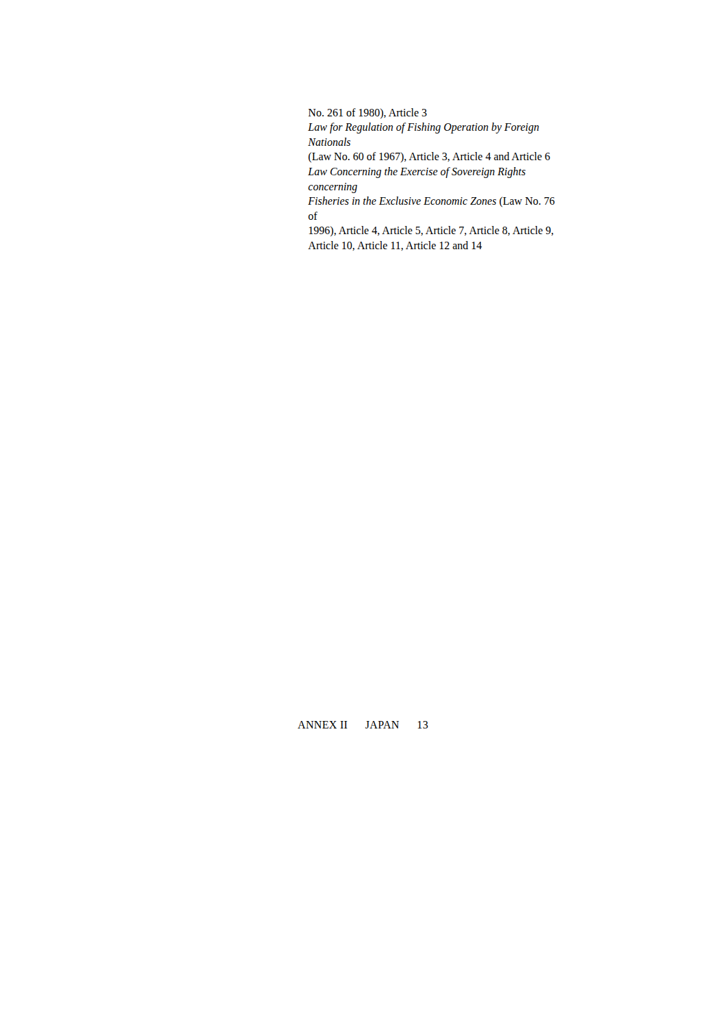No. 261 of 1980), Article 3
Law for Regulation of Fishing Operation by Foreign Nationals
(Law No. 60 of 1967), Article 3, Article 4 and Article 6
Law Concerning the Exercise of Sovereign Rights concerning
Fisheries in the Exclusive Economic Zones (Law No. 76 of
1996), Article 4, Article 5, Article 7, Article 8, Article 9,
Article 10, Article 11, Article 12 and 14
ANNEX II JAPAN 13